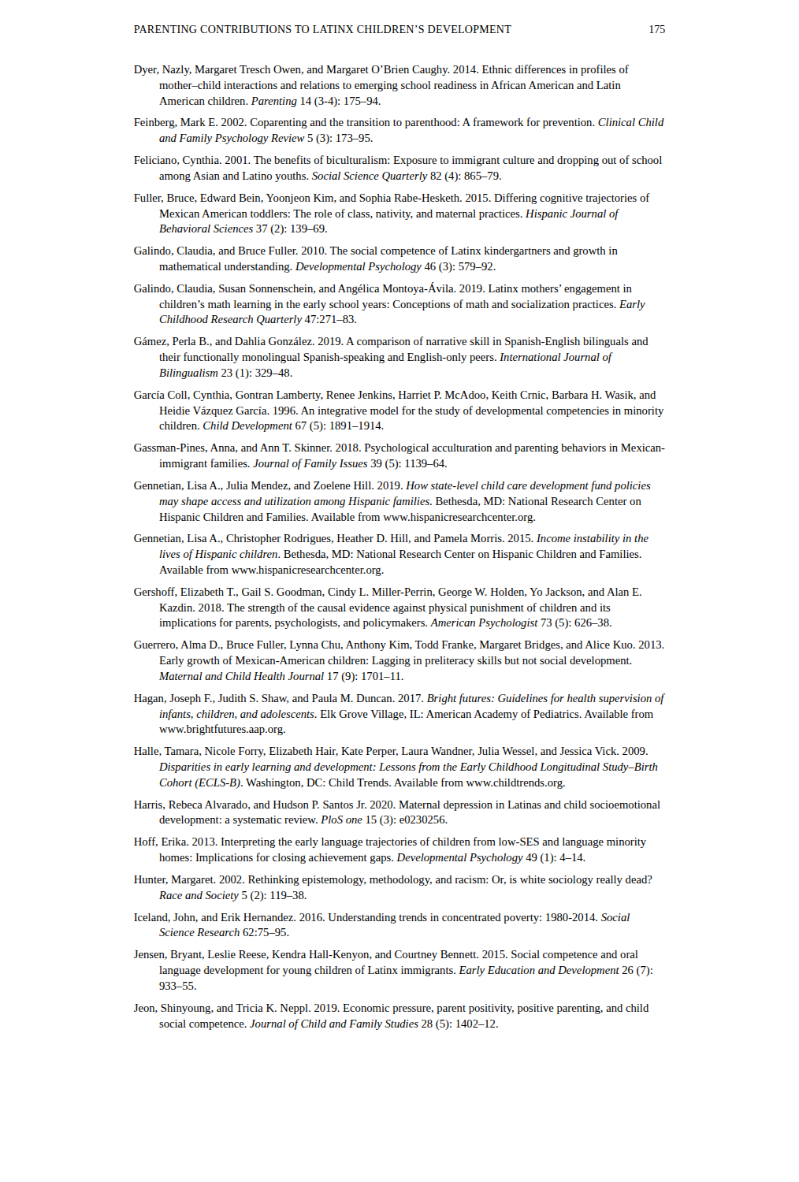Parenting Contributions to Latinx Children’s Development 175
Dyer, Nazly, Margaret Tresch Owen, and Margaret O’Brien Caughy. 2014. Ethnic differences in profiles of mother–child interactions and relations to emerging school readiness in African American and Latin American children. Parenting 14 (3-4): 175–94.
Feinberg, Mark E. 2002. Coparenting and the transition to parenthood: A framework for prevention. Clinical Child and Family Psychology Review 5 (3): 173–95.
Feliciano, Cynthia. 2001. The benefits of biculturalism: Exposure to immigrant culture and dropping out of school among Asian and Latino youths. Social Science Quarterly 82 (4): 865–79.
Fuller, Bruce, Edward Bein, Yoonjeon Kim, and Sophia Rabe-Hesketh. 2015. Differing cognitive trajectories of Mexican American toddlers: The role of class, nativity, and maternal practices. Hispanic Journal of Behavioral Sciences 37 (2): 139–69.
Galindo, Claudia, and Bruce Fuller. 2010. The social competence of Latinx kindergartners and growth in mathematical understanding. Developmental Psychology 46 (3): 579–92.
Galindo, Claudia, Susan Sonnenschein, and Angélica Montoya-Ávila. 2019. Latinx mothers’ engagement in children’s math learning in the early school years: Conceptions of math and socialization practices. Early Childhood Research Quarterly 47:271–83.
Gámez, Perla B., and Dahlia González. 2019. A comparison of narrative skill in Spanish-English bilinguals and their functionally monolingual Spanish-speaking and English-only peers. International Journal of Bilingualism 23 (1): 329–48.
García Coll, Cynthia, Gontran Lamberty, Renee Jenkins, Harriet P. McAdoo, Keith Crnic, Barbara H. Wasik, and Heidie Vázquez García. 1996. An integrative model for the study of developmental competencies in minority children. Child Development 67 (5): 1891–1914.
Gassman-Pines, Anna, and Ann T. Skinner. 2018. Psychological acculturation and parenting behaviors in Mexican-immigrant families. Journal of Family Issues 39 (5): 1139–64.
Gennetian, Lisa A., Julia Mendez, and Zoelene Hill. 2019. How state-level child care development fund policies may shape access and utilization among Hispanic families. Bethesda, MD: National Research Center on Hispanic Children and Families. Available from www.hispanicresearchcenter.org.
Gennetian, Lisa A., Christopher Rodrigues, Heather D. Hill, and Pamela Morris. 2015. Income instability in the lives of Hispanic children. Bethesda, MD: National Research Center on Hispanic Children and Families. Available from www.hispanicresearchcenter.org.
Gershoff, Elizabeth T., Gail S. Goodman, Cindy L. Miller-Perrin, George W. Holden, Yo Jackson, and Alan E. Kazdin. 2018. The strength of the causal evidence against physical punishment of children and its implications for parents, psychologists, and policymakers. American Psychologist 73 (5): 626–38.
Guerrero, Alma D., Bruce Fuller, Lynna Chu, Anthony Kim, Todd Franke, Margaret Bridges, and Alice Kuo. 2013. Early growth of Mexican-American children: Lagging in preliteracy skills but not social development. Maternal and Child Health Journal 17 (9): 1701–11.
Hagan, Joseph F., Judith S. Shaw, and Paula M. Duncan. 2017. Bright futures: Guidelines for health supervision of infants, children, and adolescents. Elk Grove Village, IL: American Academy of Pediatrics. Available from www.brightfutures.aap.org.
Halle, Tamara, Nicole Forry, Elizabeth Hair, Kate Perper, Laura Wandner, Julia Wessel, and Jessica Vick. 2009. Disparities in early learning and development: Lessons from the Early Childhood Longitudinal Study–Birth Cohort (ECLS-B). Washington, DC: Child Trends. Available from www.childtrends.org.
Harris, Rebeca Alvarado, and Hudson P. Santos Jr. 2020. Maternal depression in Latinas and child socioemotional development: a systematic review. PloS one 15 (3): e0230256.
Hoff, Erika. 2013. Interpreting the early language trajectories of children from low-SES and language minority homes: Implications for closing achievement gaps. Developmental Psychology 49 (1): 4–14.
Hunter, Margaret. 2002. Rethinking epistemology, methodology, and racism: Or, is white sociology really dead? Race and Society 5 (2): 119–38.
Iceland, John, and Erik Hernandez. 2016. Understanding trends in concentrated poverty: 1980-2014. Social Science Research 62:75–95.
Jensen, Bryant, Leslie Reese, Kendra Hall-Kenyon, and Courtney Bennett. 2015. Social competence and oral language development for young children of Latinx immigrants. Early Education and Development 26 (7): 933–55.
Jeon, Shinyoung, and Tricia K. Neppl. 2019. Economic pressure, parent positivity, positive parenting, and child social competence. Journal of Child and Family Studies 28 (5): 1402–12.